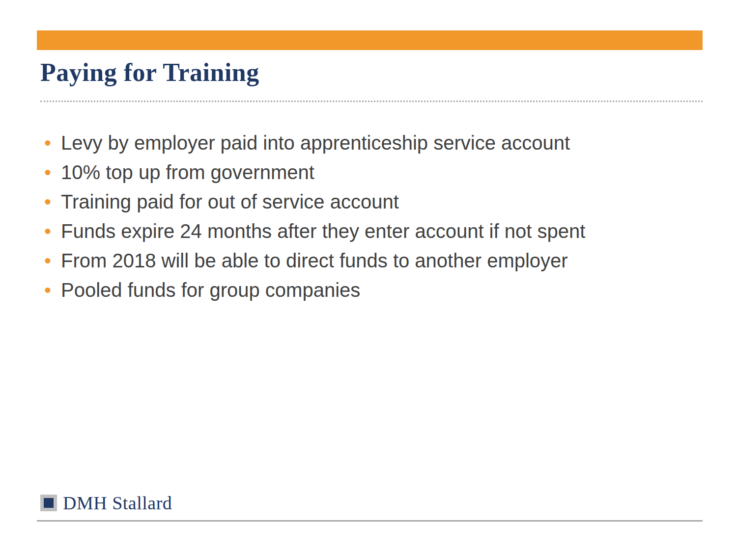Paying for Training
Levy by employer paid into apprenticeship service account
10% top up from government
Training paid for out of service account
Funds expire 24 months after they enter account if not spent
From 2018 will be able to direct funds to another employer
Pooled funds for group companies
DMH Stallard